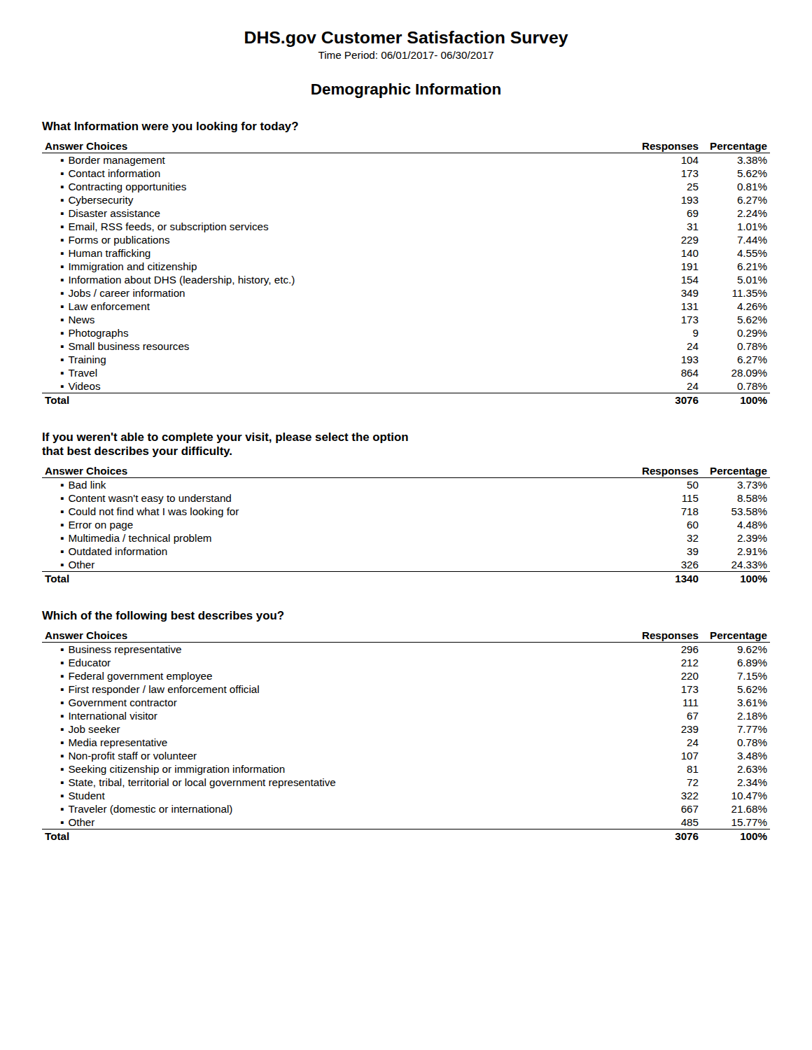DHS.gov Customer Satisfaction Survey
Time Period: 06/01/2017- 06/30/2017
Demographic Information
What Information were you looking for today?
| Answer Choices | Responses | Percentage |
| --- | --- | --- |
| Border management | 104 | 3.38% |
| Contact information | 173 | 5.62% |
| Contracting opportunities | 25 | 0.81% |
| Cybersecurity | 193 | 6.27% |
| Disaster assistance | 69 | 2.24% |
| Email, RSS feeds, or subscription services | 31 | 1.01% |
| Forms or publications | 229 | 7.44% |
| Human trafficking | 140 | 4.55% |
| Immigration and citizenship | 191 | 6.21% |
| Information about DHS (leadership, history, etc.) | 154 | 5.01% |
| Jobs / career information | 349 | 11.35% |
| Law enforcement | 131 | 4.26% |
| News | 173 | 5.62% |
| Photographs | 9 | 0.29% |
| Small business resources | 24 | 0.78% |
| Training | 193 | 6.27% |
| Travel | 864 | 28.09% |
| Videos | 24 | 0.78% |
| Total | 3076 | 100% |
If you weren't able to complete your visit, please select the option
that best describes your difficulty.
| Answer Choices | Responses | Percentage |
| --- | --- | --- |
| Bad link | 50 | 3.73% |
| Content wasn't easy to understand | 115 | 8.58% |
| Could not find what I was looking for | 718 | 53.58% |
| Error on page | 60 | 4.48% |
| Multimedia / technical problem | 32 | 2.39% |
| Outdated information | 39 | 2.91% |
| Other | 326 | 24.33% |
| Total | 1340 | 100% |
Which of the following best describes you?
| Answer Choices | Responses | Percentage |
| --- | --- | --- |
| Business representative | 296 | 9.62% |
| Educator | 212 | 6.89% |
| Federal government employee | 220 | 7.15% |
| First responder / law enforcement official | 173 | 5.62% |
| Government contractor | 111 | 3.61% |
| International visitor | 67 | 2.18% |
| Job seeker | 239 | 7.77% |
| Media representative | 24 | 0.78% |
| Non-profit staff or volunteer | 107 | 3.48% |
| Seeking citizenship or immigration information | 81 | 2.63% |
| State, tribal, territorial or local government representative | 72 | 2.34% |
| Student | 322 | 10.47% |
| Traveler (domestic or international) | 667 | 21.68% |
| Other | 485 | 15.77% |
| Total | 3076 | 100% |